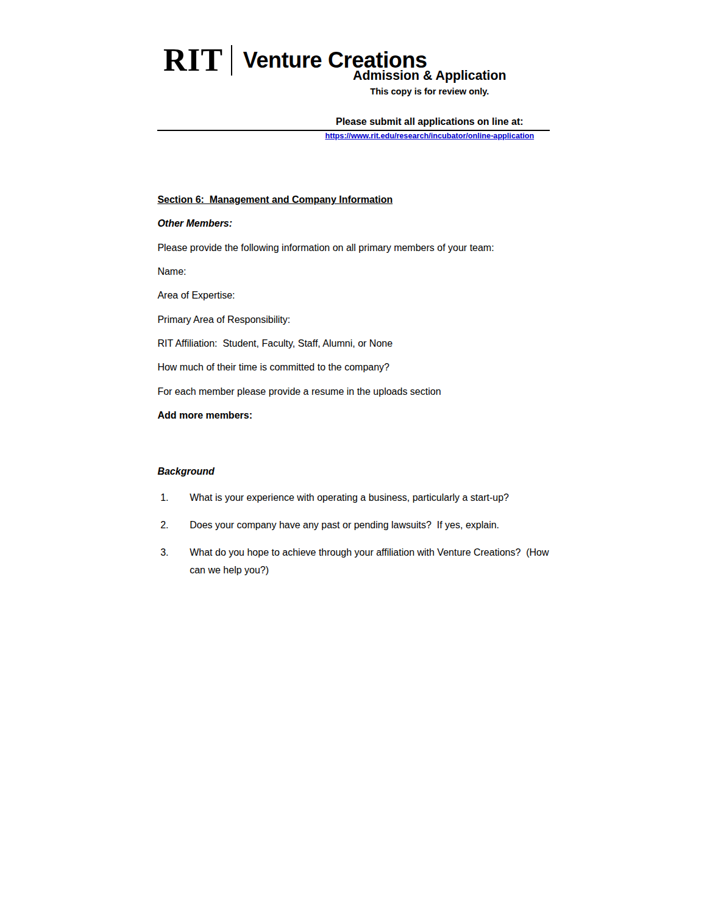RIT Venture Creations
Admission & Application
This copy is for review only.
Please submit all applications on line at:
https://www.rit.edu/research/incubator/online-application
Section 6: Management and Company Information
Other Members:
Please provide the following information on all primary members of your team:
Name:
Area of Expertise:
Primary Area of Responsibility:
RIT Affiliation: Student, Faculty, Staff, Alumni, or None
How much of their time is committed to the company?
For each member please provide a resume in the uploads section
Add more members:
Background
What is your experience with operating a business, particularly a start-up?
Does your company have any past or pending lawsuits? If yes, explain.
What do you hope to achieve through your affiliation with Venture Creations? (How can we help you?)